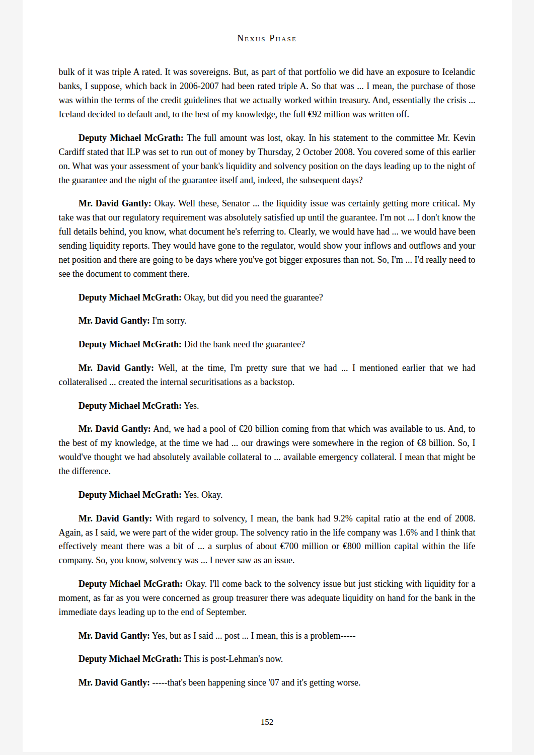Nexus Phase
bulk of it was triple A rated. It was sovereigns. But, as part of that portfolio we did have an exposure to Icelandic banks, I suppose, which back in 2006-2007 had been rated triple A. So that was ... I mean, the purchase of those was within the terms of the credit guidelines that we actually worked within treasury. And, essentially the crisis ... Iceland decided to default and, to the best of my knowledge, the full €92 million was written off.
Deputy Michael McGrath: The full amount was lost, okay. In his statement to the committee Mr. Kevin Cardiff stated that ILP was set to run out of money by Thursday, 2 October 2008. You covered some of this earlier on. What was your assessment of your bank's liquidity and solvency position on the days leading up to the night of the guarantee and the night of the guarantee itself and, indeed, the subsequent days?
Mr. David Gantly: Okay. Well these, Senator ... the liquidity issue was certainly getting more critical. My take was that our regulatory requirement was absolutely satisfied up until the guarantee. I'm not ... I don't know the full details behind, you know, what document he's referring to. Clearly, we would have had ... we would have been sending liquidity reports. They would have gone to the regulator, would show your inflows and outflows and your net position and there are going to be days where you've got bigger exposures than not. So, I'm ... I'd really need to see the document to comment there.
Deputy Michael McGrath: Okay, but did you need the guarantee?
Mr. David Gantly: I'm sorry.
Deputy Michael McGrath: Did the bank need the guarantee?
Mr. David Gantly: Well, at the time, I'm pretty sure that we had ... I mentioned earlier that we had collateralised ... created the internal securitisations as a backstop.
Deputy Michael McGrath: Yes.
Mr. David Gantly: And, we had a pool of €20 billion coming from that which was available to us. And, to the best of my knowledge, at the time we had ... our drawings were somewhere in the region of €8 billion. So, I would've thought we had absolutely available collateral to ... available emergency collateral. I mean that might be the difference.
Deputy Michael McGrath: Yes. Okay.
Mr. David Gantly: With regard to solvency, I mean, the bank had 9.2% capital ratio at the end of 2008. Again, as I said, we were part of the wider group. The solvency ratio in the life company was 1.6% and I think that effectively meant there was a bit of ... a surplus of about €700 million or €800 million capital within the life company. So, you know, solvency was ... I never saw as an issue.
Deputy Michael McGrath: Okay. I'll come back to the solvency issue but just sticking with liquidity for a moment, as far as you were concerned as group treasurer there was adequate liquidity on hand for the bank in the immediate days leading up to the end of September.
Mr. David Gantly: Yes, but as I said ... post ... I mean, this is a problem-----
Deputy Michael McGrath: This is post-Lehman's now.
Mr. David Gantly: -----that's been happening since '07 and it's getting worse.
152